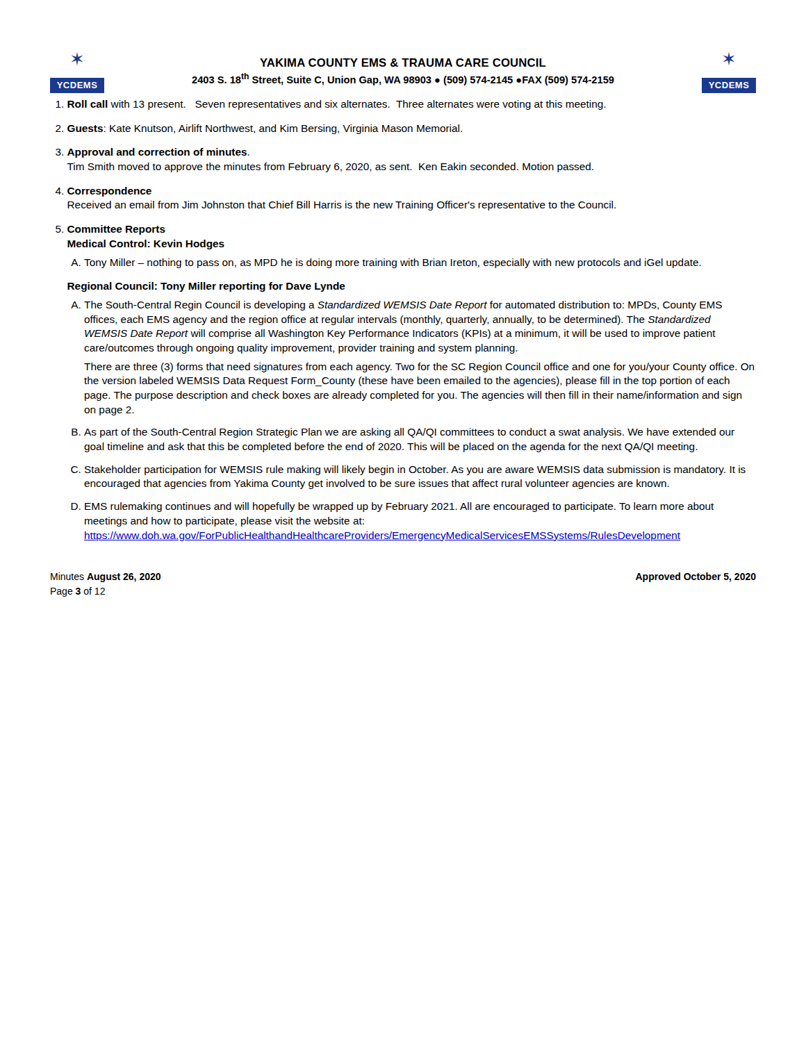✶
YCDEMS
YAKIMA COUNTY EMS & TRAUMA CARE COUNCIL
2403 S. 18th Street, Suite C, Union Gap, WA 98903 ● (509) 574-2145 ●FAX (509) 574-2159
✶
YCDEMS
Roll call with 13 present. Seven representatives and six alternates. Three alternates were voting at this meeting.
Guests: Kate Knutson, Airlift Northwest, and Kim Bersing, Virginia Mason Memorial.
Approval and correction of minutes.
Tim Smith moved to approve the minutes from February 6, 2020, as sent. Ken Eakin seconded. Motion passed.
Correspondence
Received an email from Jim Johnston that Chief Bill Harris is the new Training Officer's representative to the Council.
Committee Reports
Medical Control: Kevin Hodges
Tony Miller – nothing to pass on, as MPD he is doing more training with Brian Ireton, especially with new protocols and iGel update.
Regional Council: Tony Miller reporting for Dave Lynde
The South-Central Regin Council is developing a Standardized WEMSIS Date Report for automated distribution to: MPDs, County EMS offices, each EMS agency and the region office at regular intervals (monthly, quarterly, annually, to be determined). The Standardized WEMSIS Date Report will comprise all Washington Key Performance Indicators (KPIs) at a minimum, it will be used to improve patient care/outcomes through ongoing quality improvement, provider training and system planning.
There are three (3) forms that need signatures from each agency. Two for the SC Region Council office and one for you/your County office. On the version labeled WEMSIS Data Request Form_County (these have been emailed to the agencies), please fill in the top portion of each page. The purpose description and check boxes are already completed for you. The agencies will then fill in their name/information and sign on page 2.
As part of the South-Central Region Strategic Plan we are asking all QA/QI committees to conduct a swat analysis. We have extended our goal timeline and ask that this be completed before the end of 2020. This will be placed on the agenda for the next QA/QI meeting.
Stakeholder participation for WEMSIS rule making will likely begin in October. As you are aware WEMSIS data submission is mandatory. It is encouraged that agencies from Yakima County get involved to be sure issues that affect rural volunteer agencies are known.
EMS rulemaking continues and will hopefully be wrapped up by February 2021. All are encouraged to participate. To learn more about meetings and how to participate, please visit the website at:
https://www.doh.wa.gov/ForPublicHealthandHealthcareProviders/EmergencyMedicalServicesEMSSystems/RulesDevelopment
Minutes August 26, 2020
Page 3 of 12
Approved October 5, 2020